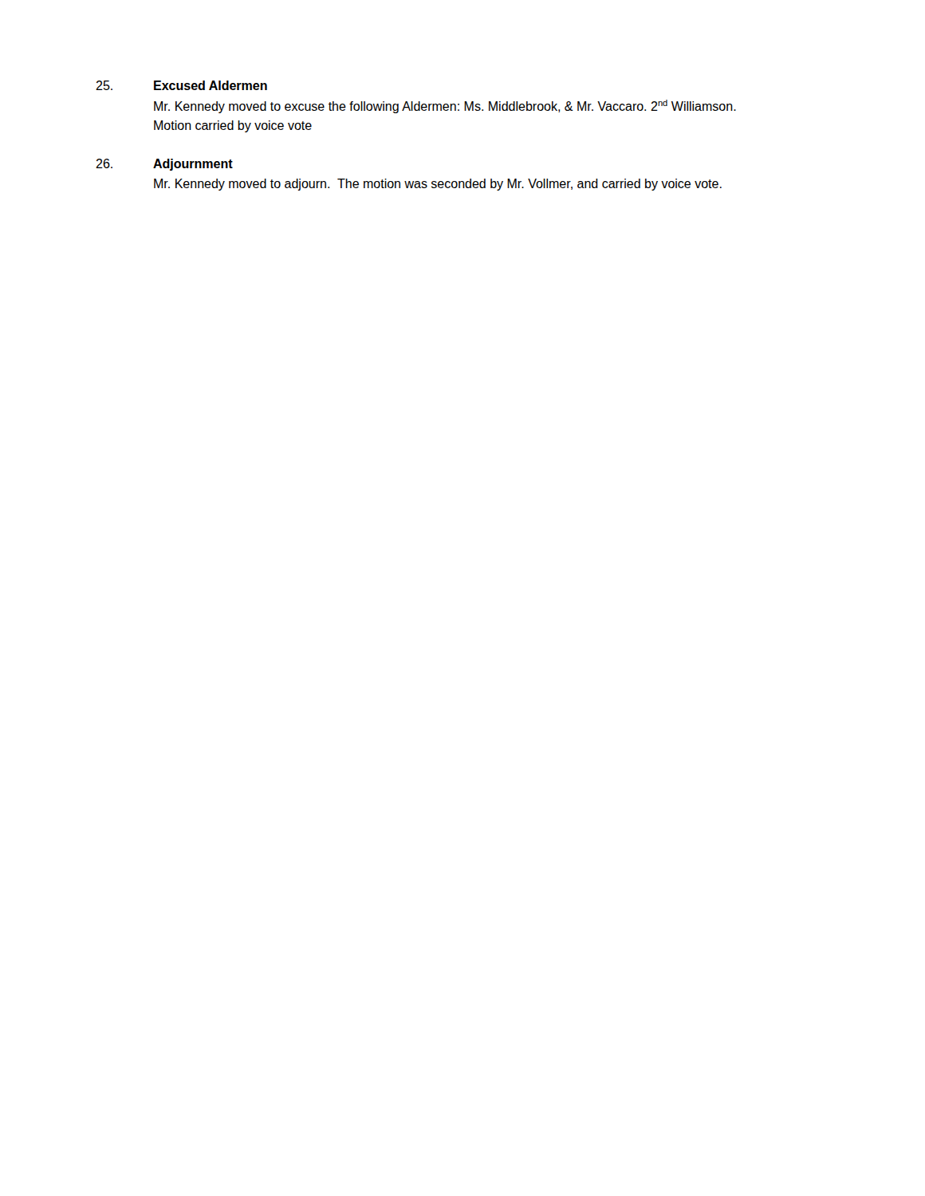25.
Excused Aldermen
Mr. Kennedy moved to excuse the following Aldermen: Ms. Middlebrook, & Mr. Vaccaro. 2nd Williamson. Motion carried by voice vote
26.
Adjournment
Mr. Kennedy moved to adjourn. The motion was seconded by Mr. Vollmer, and carried by voice vote.